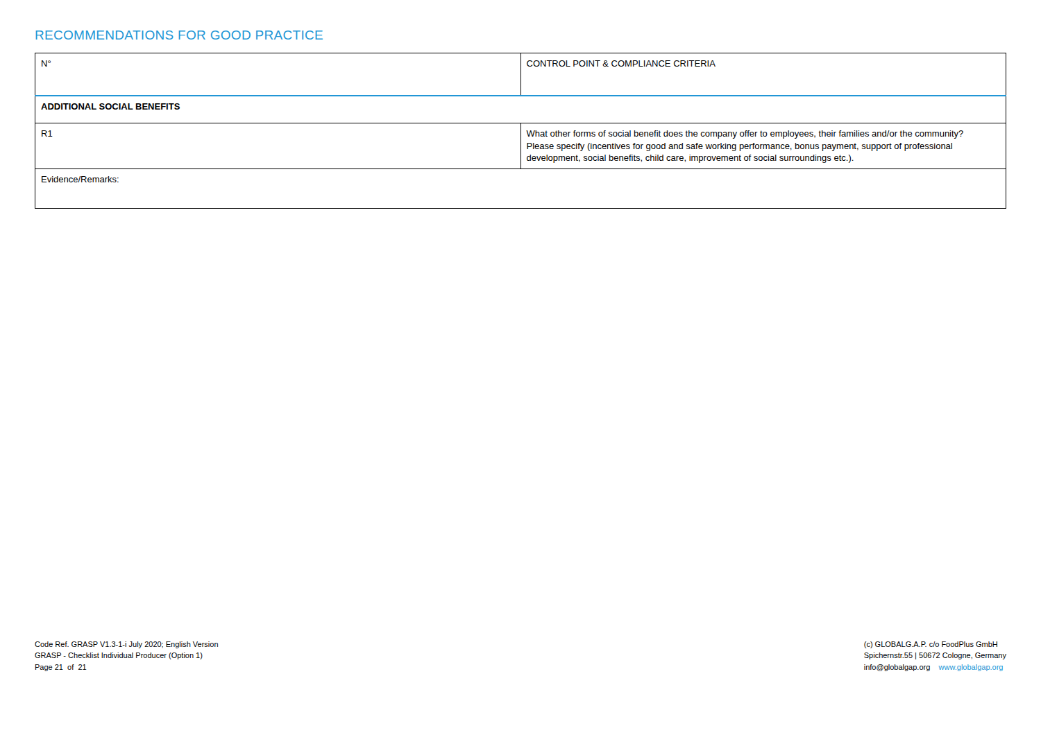RECOMMENDATIONS FOR GOOD PRACTICE
| N° | CONTROL POINT & COMPLIANCE CRITERIA |
| ADDITIONAL SOCIAL BENEFITS |
| R1 | What other forms of social benefit does the company offer to employees, their families and/or the community? Please specify (incentives for good and safe working performance, bonus payment, support of professional development, social benefits, child care, improvement of social surroundings etc.). |
| Evidence/Remarks: |
Code Ref. GRASP V1.3-1-i July 2020; English Version
GRASP - Checklist Individual Producer (Option 1)
Page 21 of 21
(c) GLOBALG.A.P. c/o FoodPlus GmbH
Spichernstr.55 | 50672 Cologne, Germany
info@globalgap.org www.globalgap.org